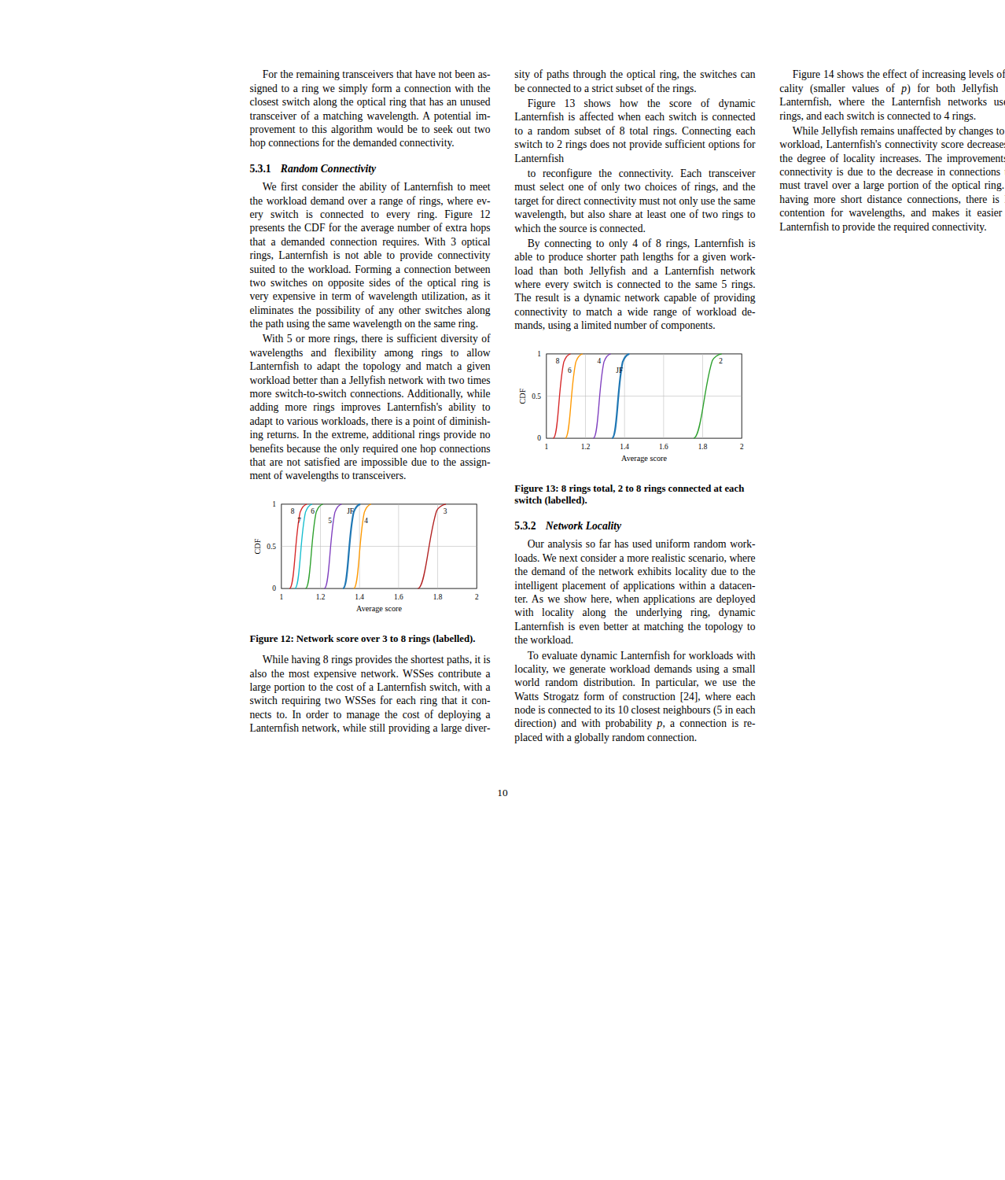For the remaining transceivers that have not been assigned to a ring we simply form a connection with the closest switch along the optical ring that has an unused transceiver of a matching wavelength. A potential improvement to this algorithm would be to seek out two hop connections for the demanded connectivity.
5.3.1 Random Connectivity
We first consider the ability of Lanternfish to meet the workload demand over a range of rings, where every switch is connected to every ring. Figure 12 presents the CDF for the average number of extra hops that a demanded connection requires. With 3 optical rings, Lanternfish is not able to provide connectivity suited to the workload. Forming a connection between two switches on opposite sides of the optical ring is very expensive in term of wavelength utilization, as it eliminates the possibility of any other switches along the path using the same wavelength on the same ring.
With 5 or more rings, there is sufficient diversity of wavelengths and flexibility among rings to allow Lanternfish to adapt the topology and match a given workload better than a Jellyfish network with two times more switch-to-switch connections. Additionally, while adding more rings improves Lanternfish's ability to adapt to various workloads, there is a point of diminishing returns. In the extreme, additional rings provide no benefits because the only required one hop connections that are not satisfied are impossible due to the assignment of wavelengths to transceivers.
1 0.5 0 1 1.2 1.4 1.6 1.8 2 Average score CDF 8 7 6 5 JF 4 3
Figure 12: Network score over 3 to 8 rings (labelled).
While having 8 rings provides the shortest paths, it is also the most expensive network. WSSes contribute a large portion to the cost of a Lanternfish switch, with a switch requiring two WSSes for each ring that it connects to. In order to manage the cost of deploying a Lanternfish network, while still providing a large diversity of paths through the optical ring, the switches can be connected to a strict subset of the rings.
Figure 13 shows how the score of dynamic Lanternfish is affected when each switch is connected to a random subset of 8 total rings. Connecting each switch to 2 rings does not provide sufficient options for Lanternfish
to reconfigure the connectivity. Each transceiver must select one of only two choices of rings, and the target for direct connectivity must not only use the same wavelength, but also share at least one of two rings to which the source is connected.
By connecting to only 4 of 8 rings, Lanternfish is able to produce shorter path lengths for a given workload than both Jellyfish and a Lanternfish network where every switch is connected to the same 5 rings. The result is a dynamic network capable of providing connectivity to match a wide range of workload demands, using a limited number of components.
1 0.5 0 1 1.2 1.4 1.6 1.8 2 Average score CDF 8 6 4 JF 2
Figure 13: 8 rings total, 2 to 8 rings connected at each switch (labelled).
5.3.2 Network Locality
Our analysis so far has used uniform random workloads. We next consider a more realistic scenario, where the demand of the network exhibits locality due to the intelligent placement of applications within a datacenter. As we show here, when applications are deployed with locality along the underlying ring, dynamic Lanternfish is even better at matching the topology to the workload.
To evaluate dynamic Lanternfish for workloads with locality, we generate workload demands using a small world random distribution. In particular, we use the Watts Strogatz form of construction [24], where each node is connected to its 10 closest neighbours (5 in each direction) and with probability p, a connection is replaced with a globally random connection.
Figure 14 shows the effect of increasing levels of locality (smaller values of p) for both Jellyfish and Lanternfish, where the Lanternfish networks use 8 rings, and each switch is connected to 4 rings.
While Jellyfish remains unaffected by changes to the workload, Lanternfish's connectivity score decreases as the degree of locality increases. The improvements in connectivity is due to the decrease in connections that must travel over a large portion of the optical ring. By having more short distance connections, there is less contention for wavelengths, and makes it easier for Lanternfish to provide the required connectivity.
10